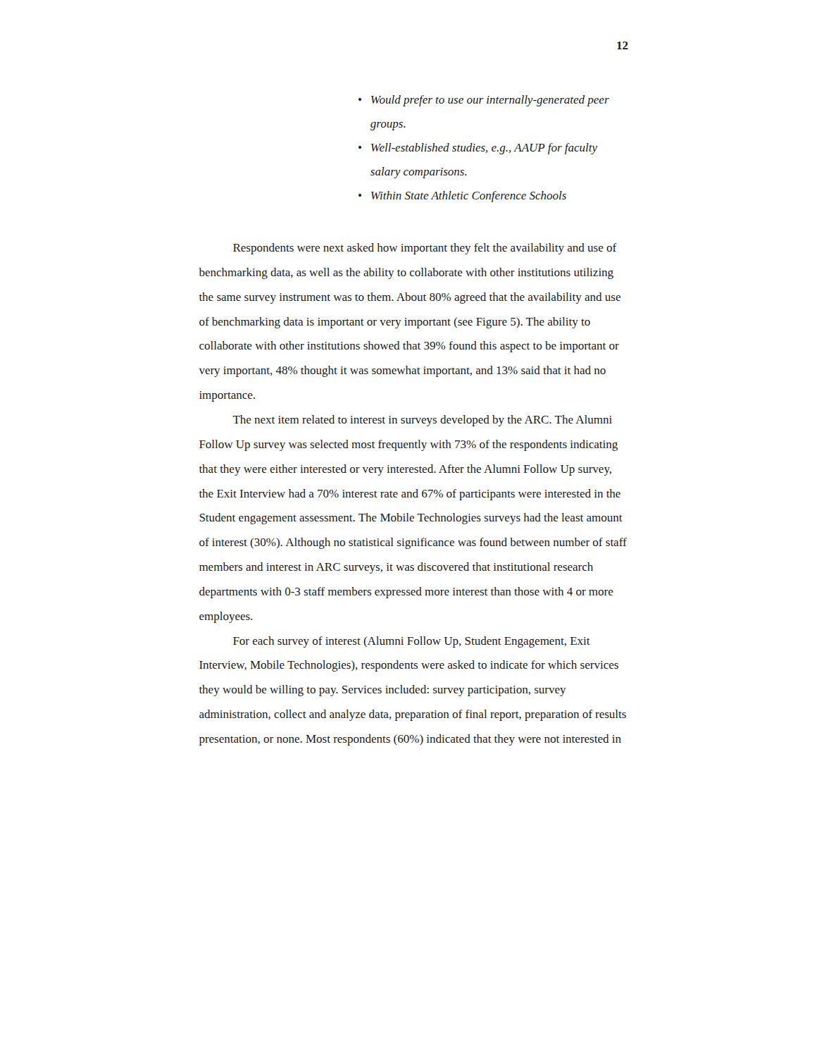12
Would prefer to use our internally-generated peer groups.
Well-established studies, e.g., AAUP for faculty salary comparisons.
Within State Athletic Conference Schools
Respondents were next asked how important they felt the availability and use of benchmarking data, as well as the ability to collaborate with other institutions utilizing the same survey instrument was to them. About 80% agreed that the availability and use of benchmarking data is important or very important (see Figure 5). The ability to collaborate with other institutions showed that 39% found this aspect to be important or very important, 48% thought it was somewhat important, and 13% said that it had no importance.
The next item related to interest in surveys developed by the ARC. The Alumni Follow Up survey was selected most frequently with 73% of the respondents indicating that they were either interested or very interested. After the Alumni Follow Up survey, the Exit Interview had a 70% interest rate and 67% of participants were interested in the Student engagement assessment. The Mobile Technologies surveys had the least amount of interest (30%). Although no statistical significance was found between number of staff members and interest in ARC surveys, it was discovered that institutional research departments with 0-3 staff members expressed more interest than those with 4 or more employees.
For each survey of interest (Alumni Follow Up, Student Engagement, Exit Interview, Mobile Technologies), respondents were asked to indicate for which services they would be willing to pay. Services included: survey participation, survey administration, collect and analyze data, preparation of final report, preparation of results presentation, or none. Most respondents (60%) indicated that they were not interested in